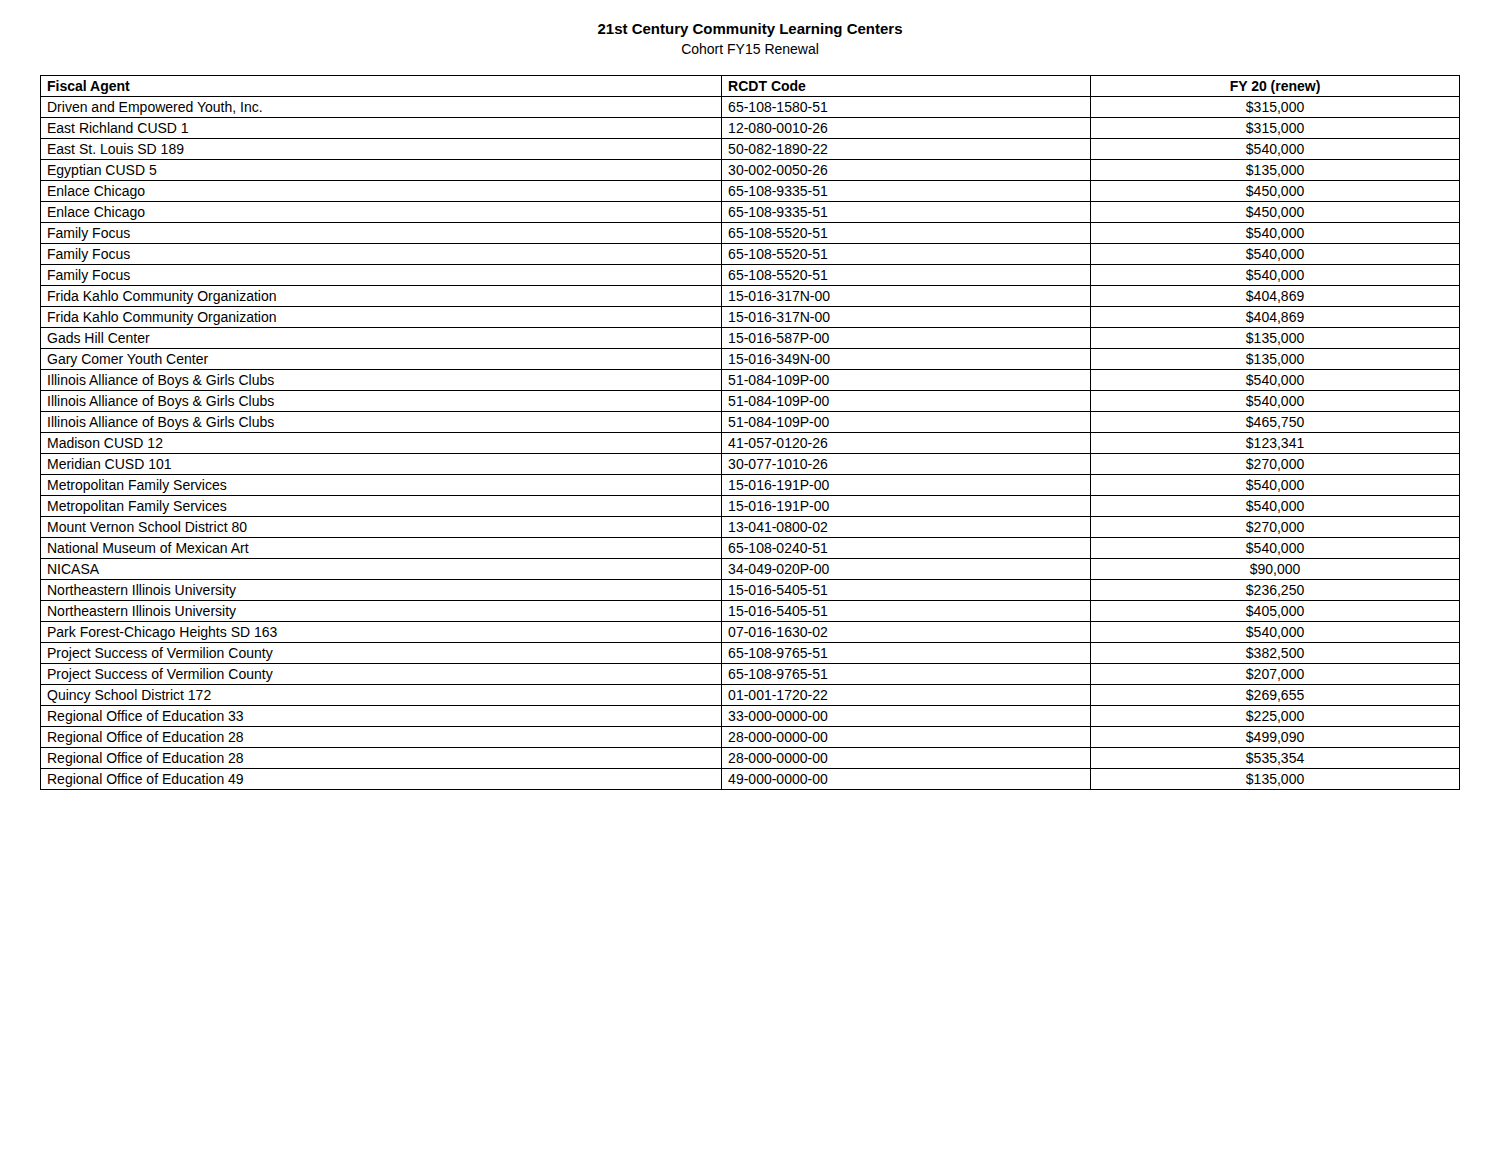21st Century Community Learning Centers
Cohort FY15 Renewal
| Fiscal Agent | RCDT Code | FY 20 (renew) |
| --- | --- | --- |
| Driven and Empowered Youth, Inc. | 65-108-1580-51 | $315,000 |
| East Richland CUSD 1 | 12-080-0010-26 | $315,000 |
| East St. Louis SD 189 | 50-082-1890-22 | $540,000 |
| Egyptian CUSD 5 | 30-002-0050-26 | $135,000 |
| Enlace Chicago | 65-108-9335-51 | $450,000 |
| Enlace Chicago | 65-108-9335-51 | $450,000 |
| Family Focus | 65-108-5520-51 | $540,000 |
| Family Focus | 65-108-5520-51 | $540,000 |
| Family Focus | 65-108-5520-51 | $540,000 |
| Frida Kahlo Community Organization | 15-016-317N-00 | $404,869 |
| Frida Kahlo Community Organization | 15-016-317N-00 | $404,869 |
| Gads Hill Center | 15-016-587P-00 | $135,000 |
| Gary Comer Youth Center | 15-016-349N-00 | $135,000 |
| Illinois Alliance of Boys & Girls Clubs | 51-084-109P-00 | $540,000 |
| Illinois Alliance of Boys & Girls Clubs | 51-084-109P-00 | $540,000 |
| Illinois Alliance of Boys & Girls Clubs | 51-084-109P-00 | $465,750 |
| Madison CUSD 12 | 41-057-0120-26 | $123,341 |
| Meridian CUSD 101 | 30-077-1010-26 | $270,000 |
| Metropolitan Family Services | 15-016-191P-00 | $540,000 |
| Metropolitan Family Services | 15-016-191P-00 | $540,000 |
| Mount Vernon School District 80 | 13-041-0800-02 | $270,000 |
| National Museum of Mexican Art | 65-108-0240-51 | $540,000 |
| NICASA | 34-049-020P-00 | $90,000 |
| Northeastern Illinois University | 15-016-5405-51 | $236,250 |
| Northeastern Illinois University | 15-016-5405-51 | $405,000 |
| Park Forest-Chicago Heights SD 163 | 07-016-1630-02 | $540,000 |
| Project Success of Vermilion County | 65-108-9765-51 | $382,500 |
| Project Success of Vermilion County | 65-108-9765-51 | $207,000 |
| Quincy School District 172 | 01-001-1720-22 | $269,655 |
| Regional Office of Education 33 | 33-000-0000-00 | $225,000 |
| Regional Office of Education 28 | 28-000-0000-00 | $499,090 |
| Regional Office of Education 28 | 28-000-0000-00 | $535,354 |
| Regional Office of Education 49 | 49-000-0000-00 | $135,000 |